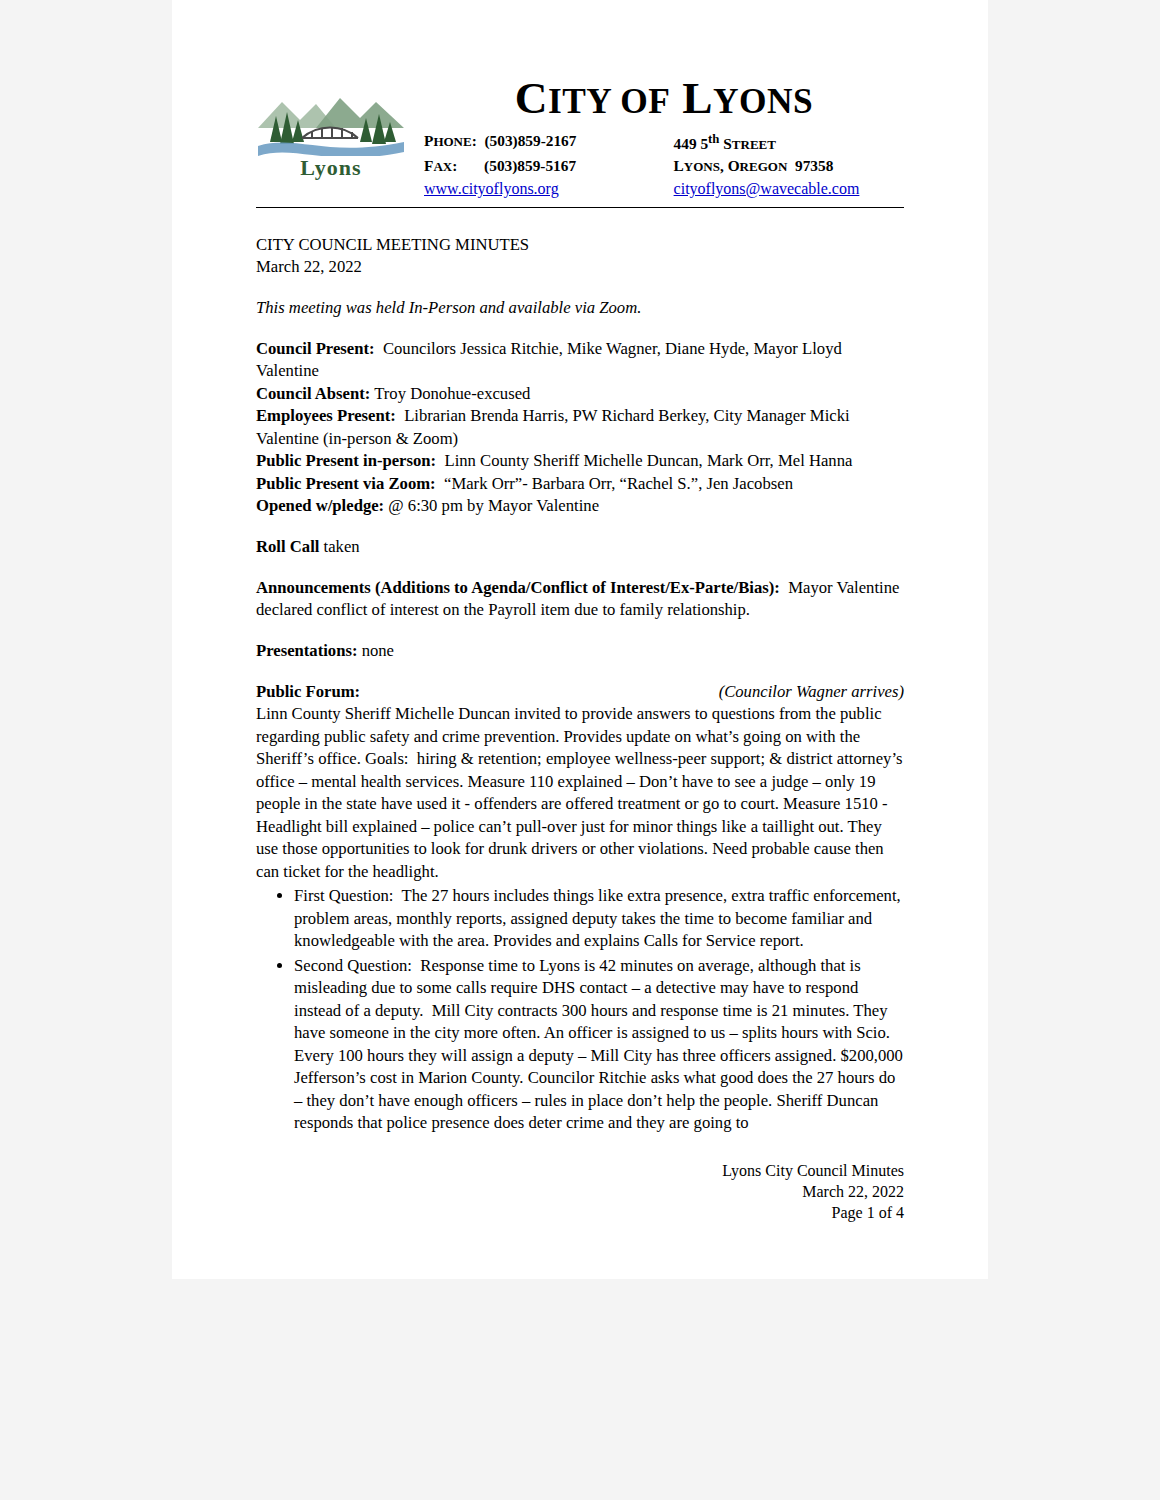City of Lyons logo Lyons
CITY OF LYONS
| P HONE : (503)859-2167 | 449 5 th S TREET |
| F AX : (503)859-5167 | L YONS , O REGON 97358 |
| www.cityoflyons.org | cityoflyons@wavecable.com |
CITY COUNCIL MEETING MINUTES
March 22, 2022
This meeting was held In-Person and available via Zoom.
Council Present: Councilors Jessica Ritchie, Mike Wagner, Diane Hyde, Mayor Lloyd Valentine
Council Absent: Troy Donohue-excused
Employees Present: Librarian Brenda Harris, PW Richard Berkey, City Manager Micki Valentine (in-person & Zoom)
Public Present in-person: Linn County Sheriff Michelle Duncan, Mark Orr, Mel Hanna
Public Present via Zoom: “Mark Orr”- Barbara Orr, “Rachel S.”, Jen Jacobsen
Opened w/pledge: @ 6:30 pm by Mayor Valentine
Roll Call taken
Announcements (Additions to Agenda/Conflict of Interest/Ex-Parte/Bias): Mayor Valentine declared conflict of interest on the Payroll item due to family relationship.
Presentations: none
Public Forum: (Councilor Wagner arrives)
Linn County Sheriff Michelle Duncan invited to provide answers to questions from the public regarding public safety and crime prevention. Provides update on what’s going on with the Sheriff’s office. Goals: hiring & retention; employee wellness-peer support; & district attorney’s office – mental health services. Measure 110 explained – Don’t have to see a judge – only 19 people in the state have used it - offenders are offered treatment or go to court. Measure 1510 - Headlight bill explained – police can’t pull-over just for minor things like a taillight out. They use those opportunities to look for drunk drivers or other violations. Need probable cause then can ticket for the headlight.
First Question: The 27 hours includes things like extra presence, extra traffic enforcement, problem areas, monthly reports, assigned deputy takes the time to become familiar and knowledgeable with the area. Provides and explains Calls for Service report.
Second Question: Response time to Lyons is 42 minutes on average, although that is misleading due to some calls require DHS contact – a detective may have to respond instead of a deputy. Mill City contracts 300 hours and response time is 21 minutes. They have someone in the city more often. An officer is assigned to us – splits hours with Scio. Every 100 hours they will assign a deputy – Mill City has three officers assigned. $200,000 Jefferson’s cost in Marion County. Councilor Ritchie asks what good does the 27 hours do – they don’t have enough officers – rules in place don’t help the people. Sheriff Duncan responds that police presence does deter crime and they are going to
Lyons City Council Minutes
March 22, 2022
Page 1 of 4